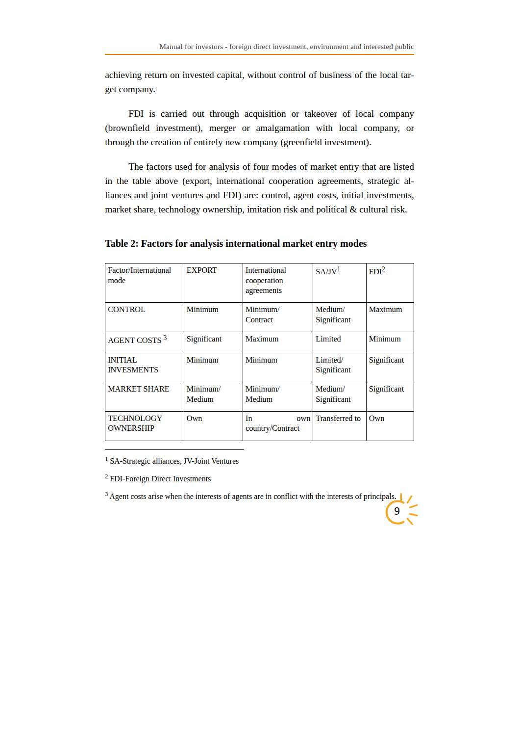Manual for investors - foreign direct investment, environment and interested public
achieving return on invested capital, without control of business of the local target company.
FDI is carried out through acquisition or takeover of local company (brownfield investment), merger or amalgamation with local company, or through the creation of entirely new company (greenfield investment).
The factors used for analysis of four modes of market entry that are listed in the table above (export, international cooperation agreements, strategic alliances and joint ventures and FDI) are: control, agent costs, initial investments, market share, technology ownership, imitation risk and political & cultural risk.
Table 2: Factors for analysis international market entry modes
| Factor/International mode | EXPORT | International cooperation agreements | SA/JV 1 | FDI 2 |
| CONTROL | Minimum | Minimum/ Contract | Medium/ Significant | Maximum |
| AGENT COSTS 3 | Significant | Maximum | Limited | Minimum |
| INITIAL INVESMENTS | Minimum | Minimum | Limited/ Significant | Significant |
| MARKET SHARE | Minimum/ Medium | Minimum/ Medium | Medium/ Significant | Significant |
| TECHNOLOGY OWNERSHIP | Own | In own country/Contract | Transferred to | Own |
1 SA-Strategic alliances, JV-Joint Ventures
2 FDI-Foreign Direct Investments
3 Agent costs arise when the interests of agents are in conflict with the interests of principals.
9